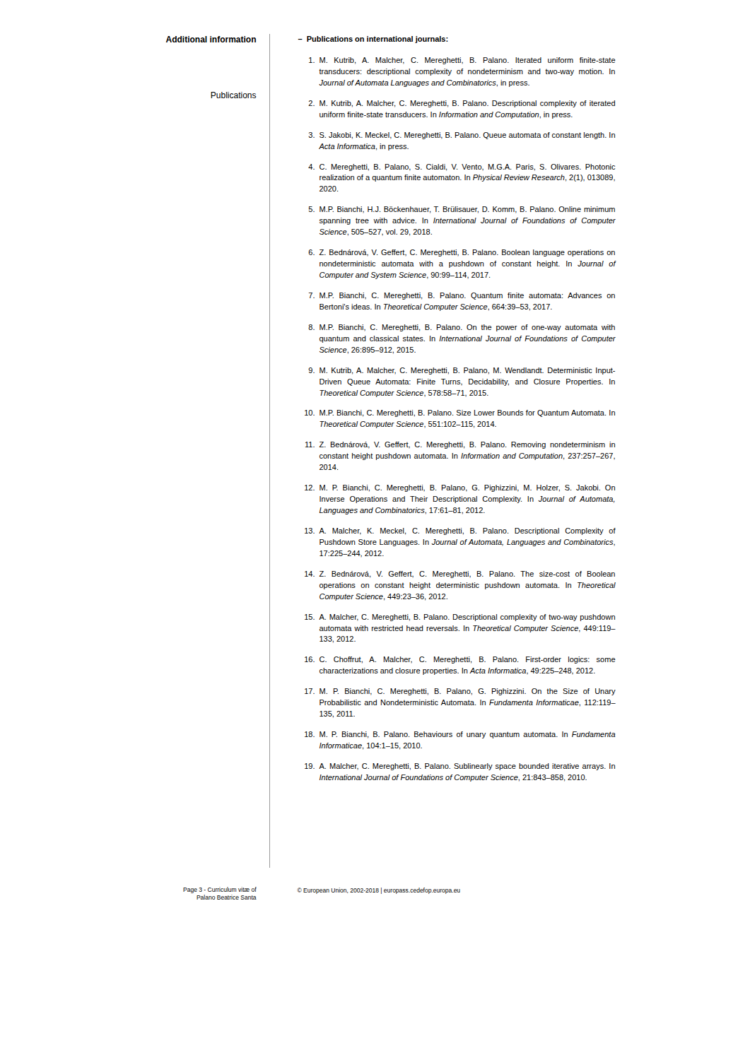Additional information
Publications
–Publications on international journals:
M. Kutrib, A. Malcher, C. Mereghetti, B. Palano. Iterated uniform finite-state transducers: descriptional complexity of nondeterminism and two-way motion. In Journal of Automata Languages and Combinatorics, in press.
M. Kutrib, A. Malcher, C. Mereghetti, B. Palano. Descriptional complexity of iterated uniform finite-state transducers. In Information and Computation, in press.
S. Jakobi, K. Meckel, C. Mereghetti, B. Palano. Queue automata of constant length. In Acta Informatica, in press.
C. Mereghetti, B. Palano, S. Cialdi, V. Vento, M.G.A. Paris, S. Olivares. Photonic realization of a quantum finite automaton. In Physical Review Research, 2(1), 013089, 2020.
M.P. Bianchi, H.J. Böckenhauer, T. Brülisauer, D. Komm, B. Palano. Online minimum spanning tree with advice. In International Journal of Foundations of Computer Science, 505–527, vol. 29, 2018.
Z. Bednárová, V. Geffert, C. Mereghetti, B. Palano. Boolean language operations on nondeterministic automata with a pushdown of constant height. In Journal of Computer and System Science, 90:99–114, 2017.
M.P. Bianchi, C. Mereghetti, B. Palano. Quantum finite automata: Advances on Bertoni's ideas. In Theoretical Computer Science, 664:39–53, 2017.
M.P. Bianchi, C. Mereghetti, B. Palano. On the power of one-way automata with quantum and classical states. In International Journal of Foundations of Computer Science, 26:895–912, 2015.
M. Kutrib, A. Malcher, C. Mereghetti, B. Palano, M. Wendlandt. Deterministic Input-Driven Queue Automata: Finite Turns, Decidability, and Closure Properties. In Theoretical Computer Science, 578:58–71, 2015.
M.P. Bianchi, C. Mereghetti, B. Palano. Size Lower Bounds for Quantum Automata. In Theoretical Computer Science, 551:102–115, 2014.
Z. Bednárová, V. Geffert, C. Mereghetti, B. Palano. Removing nondeterminism in constant height pushdown automata. In Information and Computation, 237:257–267, 2014.
M. P. Bianchi, C. Mereghetti, B. Palano, G. Pighizzini, M. Holzer, S. Jakobi. On Inverse Operations and Their Descriptional Complexity. In Journal of Automata, Languages and Combinatorics, 17:61–81, 2012.
A. Malcher, K. Meckel, C. Mereghetti, B. Palano. Descriptional Complexity of Pushdown Store Languages. In Journal of Automata, Languages and Combinatorics, 17:225–244, 2012.
Z. Bednárová, V. Geffert, C. Mereghetti, B. Palano. The size-cost of Boolean operations on constant height deterministic pushdown automata. In Theoretical Computer Science, 449:23–36, 2012.
A. Malcher, C. Mereghetti, B. Palano. Descriptional complexity of two-way pushdown automata with restricted head reversals. In Theoretical Computer Science, 449:119–133, 2012.
C. Choffrut, A. Malcher, C. Mereghetti, B. Palano. First-order logics: some characterizations and closure properties. In Acta Informatica, 49:225–248, 2012.
M. P. Bianchi, C. Mereghetti, B. Palano, G. Pighizzini. On the Size of Unary Probabilistic and Nondeterministic Automata. In Fundamenta Informaticae, 112:119–135, 2011.
M. P. Bianchi, B. Palano. Behaviours of unary quantum automata. In Fundamenta Informaticae, 104:1–15, 2010.
A. Malcher, C. Mereghetti, B. Palano. Sublinearly space bounded iterative arrays. In International Journal of Foundations of Computer Science, 21:843–858, 2010.
Page 3 - Curriculum vitæ of
Palano Beatrice Santa
© European Union, 2002-2018 | europass.cedefop.europa.eu